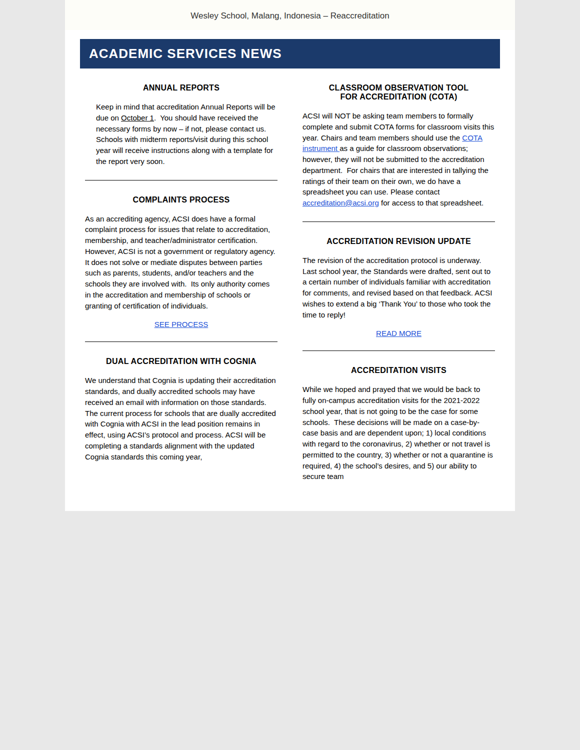Wesley School, Malang, Indonesia – Reaccreditation
ACADEMIC SERVICES NEWS
ANNUAL REPORTS
Keep in mind that accreditation Annual Reports will be due on October 1. You should have received the necessary forms by now – if not, please contact us. Schools with midterm reports/visit during this school year will receive instructions along with a template for the report very soon.
COMPLAINTS PROCESS
As an accrediting agency, ACSI does have a formal complaint process for issues that relate to accreditation, membership, and teacher/administrator certification. However, ACSI is not a government or regulatory agency. It does not solve or mediate disputes between parties such as parents, students, and/or teachers and the schools they are involved with. Its only authority comes in the accreditation and membership of schools or granting of certification of individuals.
SEE PROCESS
DUAL ACCREDITATION WITH COGNIA
We understand that Cognia is updating their accreditation standards, and dually accredited schools may have received an email with information on those standards. The current process for schools that are dually accredited with Cognia with ACSI in the lead position remains in effect, using ACSI’s protocol and process. ACSI will be completing a standards alignment with the updated Cognia standards this coming year,
CLASSROOM OBSERVATION TOOL
FOR ACCREDITATION (COTA)
ACSI will NOT be asking team members to formally complete and submit COTA forms for classroom visits this year. Chairs and team members should use the COTA instrument as a guide for classroom observations; however, they will not be submitted to the accreditation department. For chairs that are interested in tallying the ratings of their team on their own, we do have a spreadsheet you can use. Please contact accreditation@acsi.org for access to that spreadsheet.
ACCREDITATION REVISION UPDATE
The revision of the accreditation protocol is underway. Last school year, the Standards were drafted, sent out to a certain number of individuals familiar with accreditation for comments, and revised based on that feedback. ACSI wishes to extend a big ‘Thank You’ to those who took the time to reply!
READ MORE
ACCREDITATION VISITS
While we hoped and prayed that we would be back to fully on-campus accreditation visits for the 2021-2022 school year, that is not going to be the case for some schools. These decisions will be made on a case-by-case basis and are dependent upon; 1) local conditions with regard to the coronavirus, 2) whether or not travel is permitted to the country, 3) whether or not a quarantine is required, 4) the school’s desires, and 5) our ability to secure team